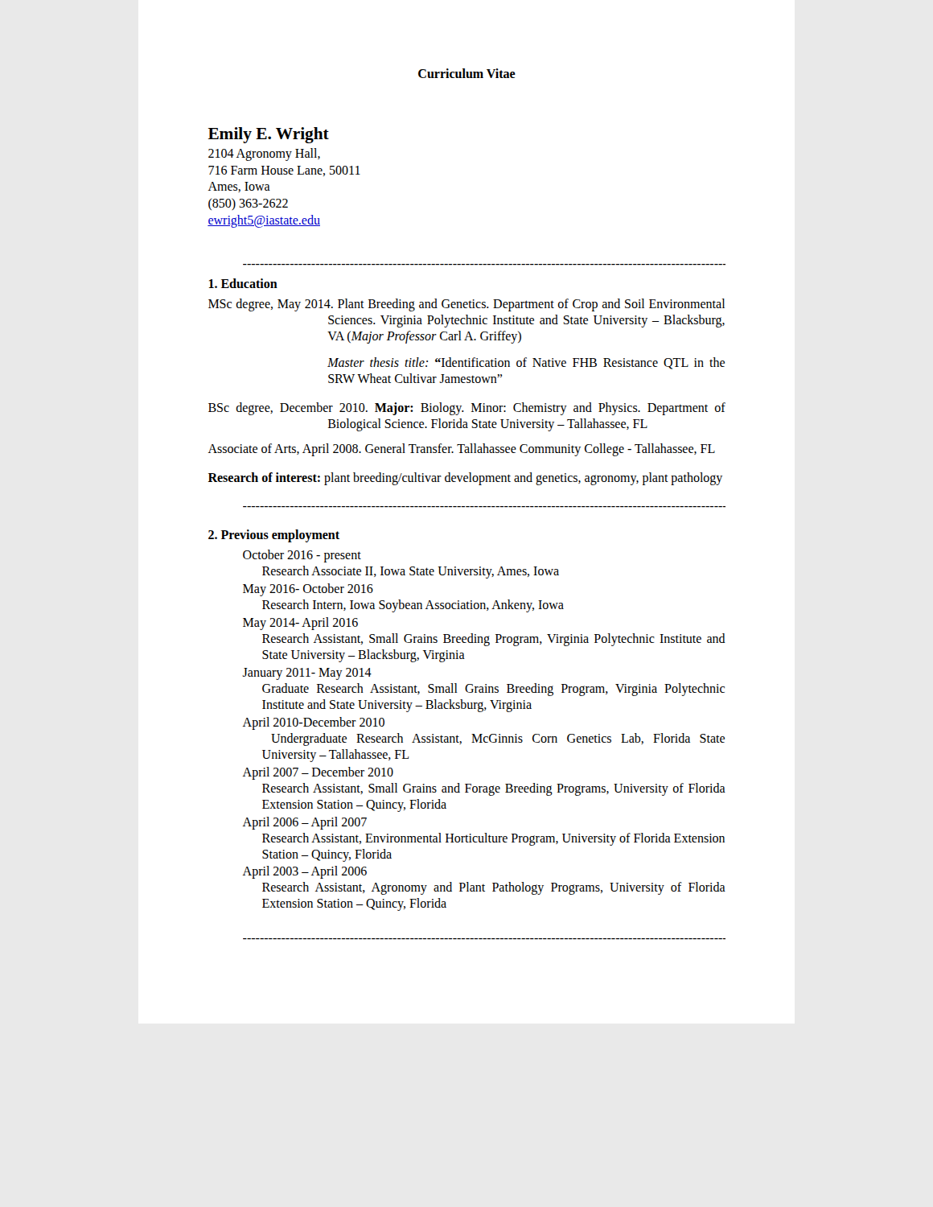Curriculum Vitae
Emily E. Wright
2104 Agronomy Hall,
716 Farm House Lane, 50011
Ames, Iowa
(850) 363-2622
ewright5@iastate.edu
-----------------------------------------------------------------------------------------------------------------
1. Education
MSc degree, May 2014. Plant Breeding and Genetics. Department of Crop and Soil Environmental Sciences. Virginia Polytechnic Institute and State University – Blacksburg, VA (Major Professor Carl A. Griffey)
Master thesis title: “Identification of Native FHB Resistance QTL in the SRW Wheat Cultivar Jamestown”
BSc degree, December 2010. Major: Biology. Minor: Chemistry and Physics. Department of Biological Science. Florida State University – Tallahassee, FL
Associate of Arts, April 2008. General Transfer. Tallahassee Community College - Tallahassee, FL
Research of interest: plant breeding/cultivar development and genetics, agronomy, plant pathology
-----------------------------------------------------------------------------------------------------------------
2. Previous employment
October 2016 - present
Research Associate II, Iowa State University, Ames, Iowa
May 2016- October 2016
Research Intern, Iowa Soybean Association, Ankeny, Iowa
May 2014- April 2016
Research Assistant, Small Grains Breeding Program, Virginia Polytechnic Institute and State University – Blacksburg, Virginia
January 2011- May 2014
Graduate Research Assistant, Small Grains Breeding Program, Virginia Polytechnic Institute and State University – Blacksburg, Virginia
April 2010-December 2010
Undergraduate Research Assistant, McGinnis Corn Genetics Lab, Florida State University – Tallahassee, FL
April 2007 – December 2010
Research Assistant, Small Grains and Forage Breeding Programs, University of Florida Extension Station – Quincy, Florida
April 2006 – April 2007
Research Assistant, Environmental Horticulture Program, University of Florida Extension Station – Quincy, Florida
April 2003 – April 2006
Research Assistant, Agronomy and Plant Pathology Programs, University of Florida Extension Station – Quincy, Florida
-----------------------------------------------------------------------------------------------------------------